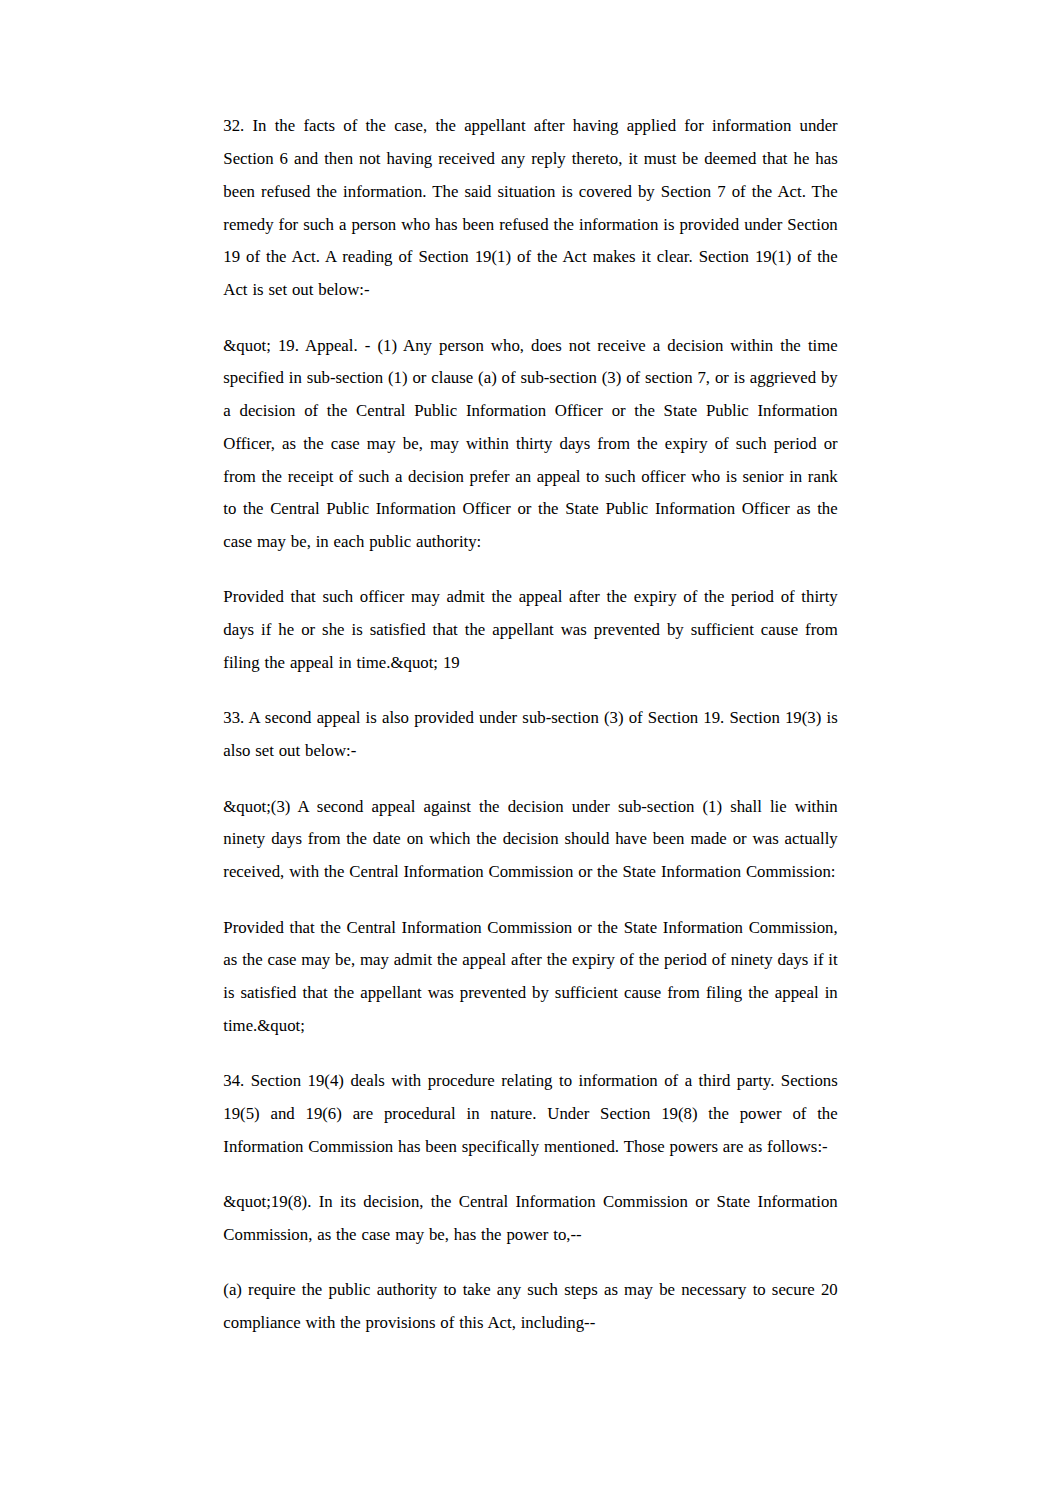32. In the facts of the case, the appellant after having applied for information under Section 6 and then not having received any reply thereto, it must be deemed that he has been refused the information. The said situation is covered by Section 7 of the Act. The remedy for such a person who has been refused the information is provided under Section 19 of the Act. A reading of Section 19(1) of the Act makes it clear. Section 19(1) of the Act is set out below:-
&quot; 19. Appeal. - (1) Any person who, does not receive a decision within the time specified in sub-section (1) or clause (a) of sub-section (3) of section 7, or is aggrieved by a decision of the Central Public Information Officer or the State Public Information Officer, as the case may be, may within thirty days from the expiry of such period or from the receipt of such a decision prefer an appeal to such officer who is senior in rank to the Central Public Information Officer or the State Public Information Officer as the case may be, in each public authority:
Provided that such officer may admit the appeal after the expiry of the period of thirty days if he or she is satisfied that the appellant was prevented by sufficient cause from filing the appeal in time.&quot; 19
33. A second appeal is also provided under sub-section (3) of Section 19. Section 19(3) is also set out below:-
&quot;(3) A second appeal against the decision under sub-section (1) shall lie within ninety days from the date on which the decision should have been made or was actually received, with the Central Information Commission or the State Information Commission:
Provided that the Central Information Commission or the State Information Commission, as the case may be, may admit the appeal after the expiry of the period of ninety days if it is satisfied that the appellant was prevented by sufficient cause from filing the appeal in time.&quot;
34. Section 19(4) deals with procedure relating to information of a third party. Sections 19(5) and 19(6) are procedural in nature. Under Section 19(8) the power of the Information Commission has been specifically mentioned. Those powers are as follows:-
&quot;19(8). In its decision, the Central Information Commission or State Information Commission, as the case may be, has the power to,--
(a) require the public authority to take any such steps as may be necessary to secure 20 compliance with the provisions of this Act, including--